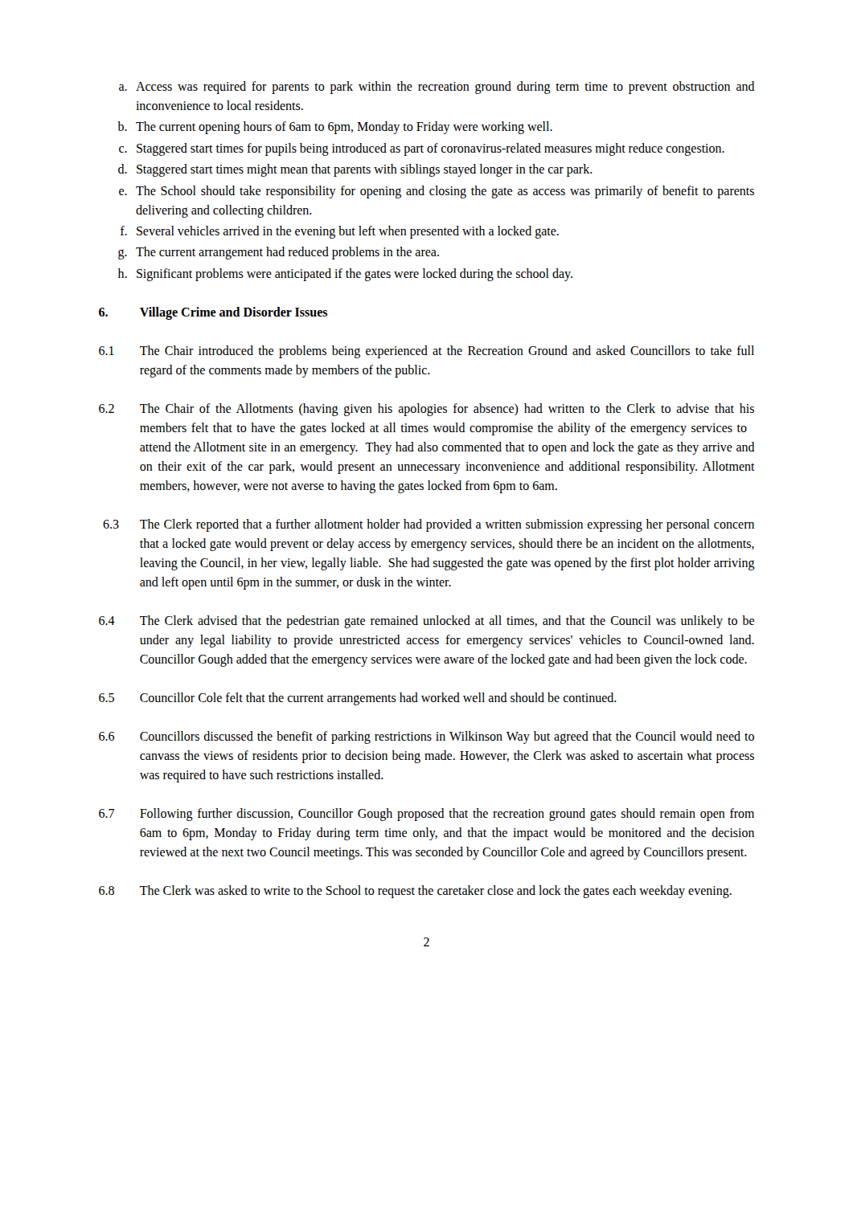Access was required for parents to park within the recreation ground during term time to prevent obstruction and inconvenience to local residents.
The current opening hours of 6am to 6pm, Monday to Friday were working well.
Staggered start times for pupils being introduced as part of coronavirus-related measures might reduce congestion.
Staggered start times might mean that parents with siblings stayed longer in the car park.
The School should take responsibility for opening and closing the gate as access was primarily of benefit to parents delivering and collecting children.
Several vehicles arrived in the evening but left when presented with a locked gate.
The current arrangement had reduced problems in the area.
Significant problems were anticipated if the gates were locked during the school day.
6. Village Crime and Disorder Issues
6.1 The Chair introduced the problems being experienced at the Recreation Ground and asked Councillors to take full regard of the comments made by members of the public.
6.2 The Chair of the Allotments (having given his apologies for absence) had written to the Clerk to advise that his members felt that to have the gates locked at all times would compromise the ability of the emergency services to attend the Allotment site in an emergency. They had also commented that to open and lock the gate as they arrive and on their exit of the car park, would present an unnecessary inconvenience and additional responsibility. Allotment members, however, were not averse to having the gates locked from 6pm to 6am.
6.3 The Clerk reported that a further allotment holder had provided a written submission expressing her personal concern that a locked gate would prevent or delay access by emergency services, should there be an incident on the allotments, leaving the Council, in her view, legally liable. She had suggested the gate was opened by the first plot holder arriving and left open until 6pm in the summer, or dusk in the winter.
6.4 The Clerk advised that the pedestrian gate remained unlocked at all times, and that the Council was unlikely to be under any legal liability to provide unrestricted access for emergency services' vehicles to Council-owned land. Councillor Gough added that the emergency services were aware of the locked gate and had been given the lock code.
6.5 Councillor Cole felt that the current arrangements had worked well and should be continued.
6.6 Councillors discussed the benefit of parking restrictions in Wilkinson Way but agreed that the Council would need to canvass the views of residents prior to decision being made. However, the Clerk was asked to ascertain what process was required to have such restrictions installed.
6.7 Following further discussion, Councillor Gough proposed that the recreation ground gates should remain open from 6am to 6pm, Monday to Friday during term time only, and that the impact would be monitored and the decision reviewed at the next two Council meetings. This was seconded by Councillor Cole and agreed by Councillors present.
6.8 The Clerk was asked to write to the School to request the caretaker close and lock the gates each weekday evening.
2